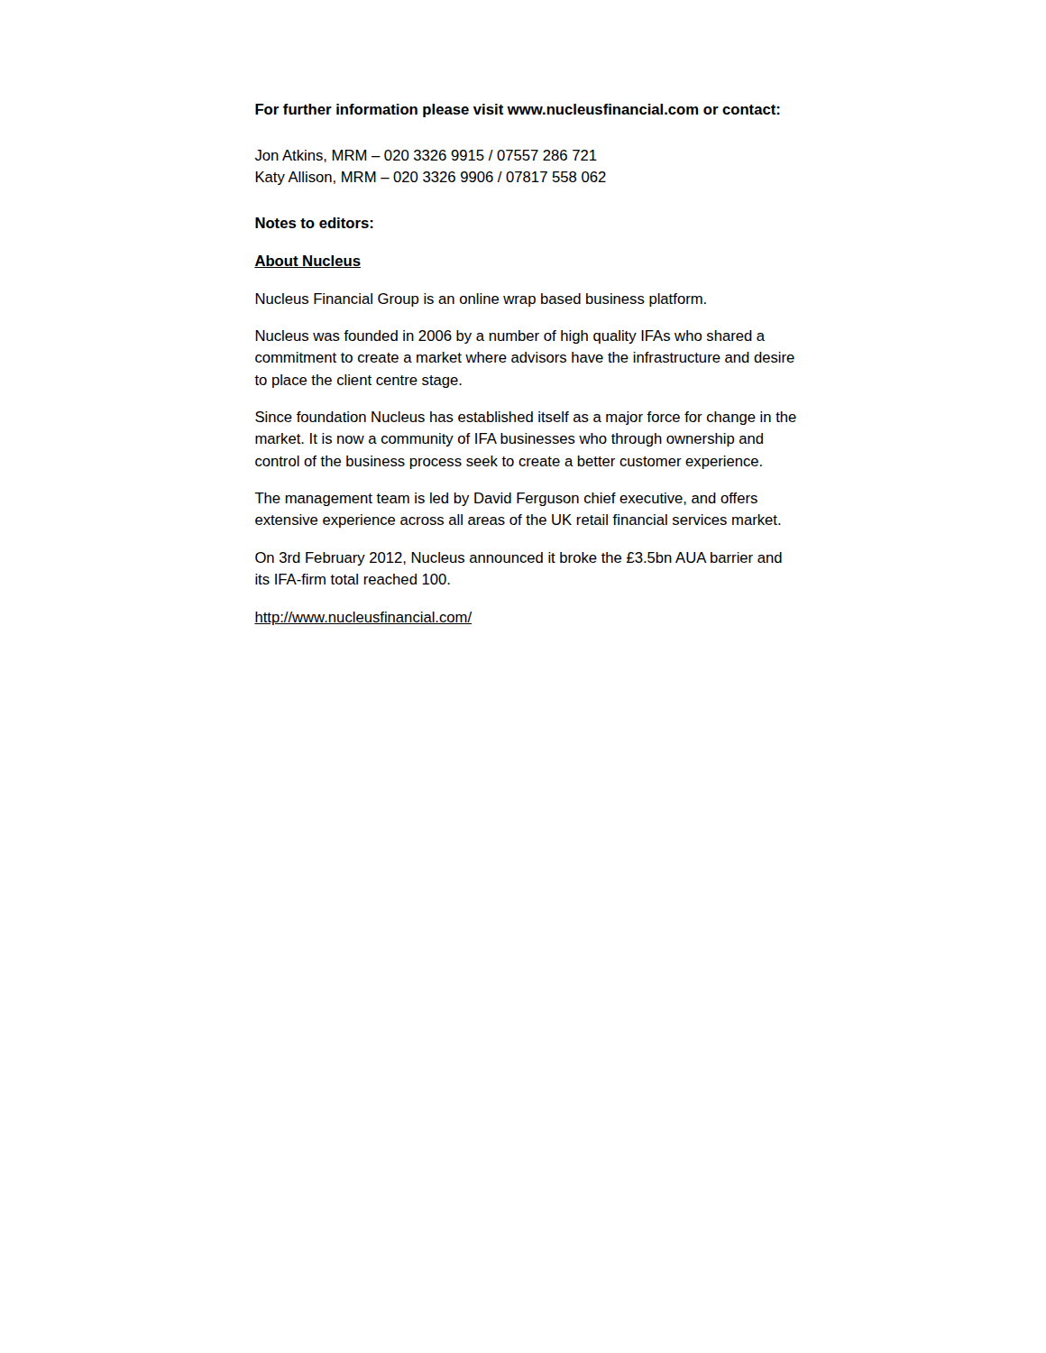For further information please visit www.nucleusfinancial.com or contact:
Jon Atkins, MRM – 020 3326 9915 / 07557 286 721
Katy Allison, MRM – 020 3326 9906 / 07817 558 062
Notes to editors:
About Nucleus
Nucleus Financial Group is an online wrap based business platform.
Nucleus was founded in 2006 by a number of high quality IFAs who shared a commitment to create a market where advisors have the infrastructure and desire to place the client centre stage.
Since foundation Nucleus has established itself as a major force for change in the market. It is now a community of IFA businesses who through ownership and control of the business process seek to create a better customer experience.
The management team is led by David Ferguson chief executive, and offers extensive experience across all areas of the UK retail financial services market.
On 3rd February 2012, Nucleus announced it broke the £3.5bn AUA barrier and its IFA-firm total reached 100.
http://www.nucleusfinancial.com/